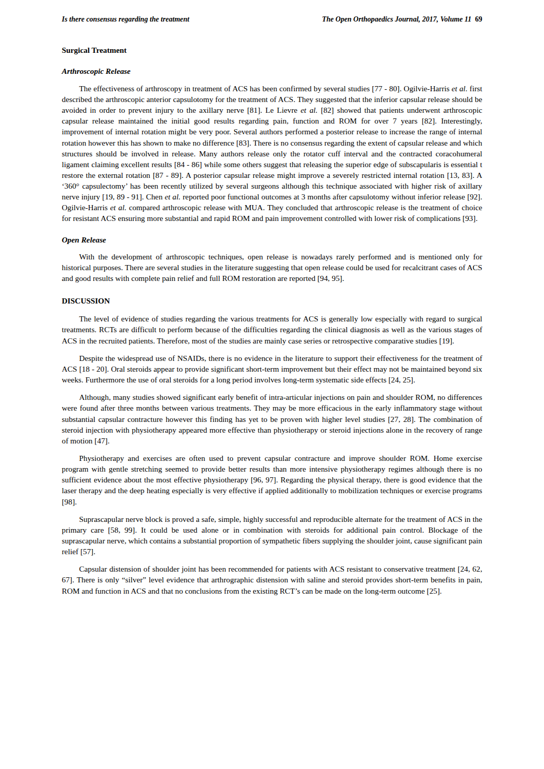Is there consensus regarding the treatment The Open Orthopaedics Journal, 2017, Volume 1169
Surgical Treatment
Arthroscopic Release
The effectiveness of arthroscopy in treatment of ACS has been confirmed by several studies [77 - 80]. Ogilvie-Harris et al. first described the arthroscopic anterior capsulotomy for the treatment of ACS. They suggested that the inferior capsular release should be avoided in order to prevent injury to the axillary nerve [81]. Le Lievre et al. [82] showed that patients underwent arthroscopic capsular release maintained the initial good results regarding pain, function and ROM for over 7 years [82]. Interestingly, improvement of internal rotation might be very poor. Several authors performed a posterior release to increase the range of internal rotation however this has shown to make no difference [83]. There is no consensus regarding the extent of capsular release and which structures should be involved in release. Many authors release only the rotator cuff interval and the contracted coracohumeral ligament claiming excellent results [84 - 86] while some others suggest that releasing the superior edge of subscapularis is essential t restore the external rotation [87 - 89]. A posterior capsular release might improve a severely restricted internal rotation [13, 83]. A ‘360° capsulectomy’ has been recently utilized by several surgeons although this technique associated with higher risk of axillary nerve injury [19, 89 - 91]. Chen et al. reported poor functional outcomes at 3 months after capsulotomy without inferior release [92]. Ogilvie-Harris et al. compared arthroscopic release with MUA. They concluded that arthroscopic release is the treatment of choice for resistant ACS ensuring more substantial and rapid ROM and pain improvement controlled with lower risk of complications [93].
Open Release
With the development of arthroscopic techniques, open release is nowadays rarely performed and is mentioned only for historical purposes. There are several studies in the literature suggesting that open release could be used for recalcitrant cases of ACS and good results with complete pain relief and full ROM restoration are reported [94, 95].
DISCUSSION
The level of evidence of studies regarding the various treatments for ACS is generally low especially with regard to surgical treatments. RCTs are difficult to perform because of the difficulties regarding the clinical diagnosis as well as the various stages of ACS in the recruited patients. Therefore, most of the studies are mainly case series or retrospective comparative studies [19].
Despite the widespread use of NSAIDs, there is no evidence in the literature to support their effectiveness for the treatment of ACS [18 - 20]. Oral steroids appear to provide significant short-term improvement but their effect may not be maintained beyond six weeks. Furthermore the use of oral steroids for a long period involves long-term systematic side effects [24, 25].
Although, many studies showed significant early benefit of intra-articular injections on pain and shoulder ROM, no differences were found after three months between various treatments. They may be more efficacious in the early inflammatory stage without substantial capsular contracture however this finding has yet to be proven with higher level studies [27, 28]. The combination of steroid injection with physiotherapy appeared more effective than physiotherapy or steroid injections alone in the recovery of range of motion [47].
Physiotherapy and exercises are often used to prevent capsular contracture and improve shoulder ROM. Home exercise program with gentle stretching seemed to provide better results than more intensive physiotherapy regimes although there is no sufficient evidence about the most effective physiotherapy [96, 97]. Regarding the physical therapy, there is good evidence that the laser therapy and the deep heating especially is very effective if applied additionally to mobilization techniques or exercise programs [98].
Suprascapular nerve block is proved a safe, simple, highly successful and reproducible alternate for the treatment of ACS in the primary care [58, 99]. It could be used alone or in combination with steroids for additional pain control. Blockage of the suprascapular nerve, which contains a substantial proportion of sympathetic fibers supplying the shoulder joint, cause significant pain relief [57].
Capsular distension of shoulder joint has been recommended for patients with ACS resistant to conservative treatment [24, 62, 67]. There is only “silver” level evidence that arthrographic distension with saline and steroid provides short-term benefits in pain, ROM and function in ACS and that no conclusions from the existing RCT’s can be made on the long-term outcome [25].